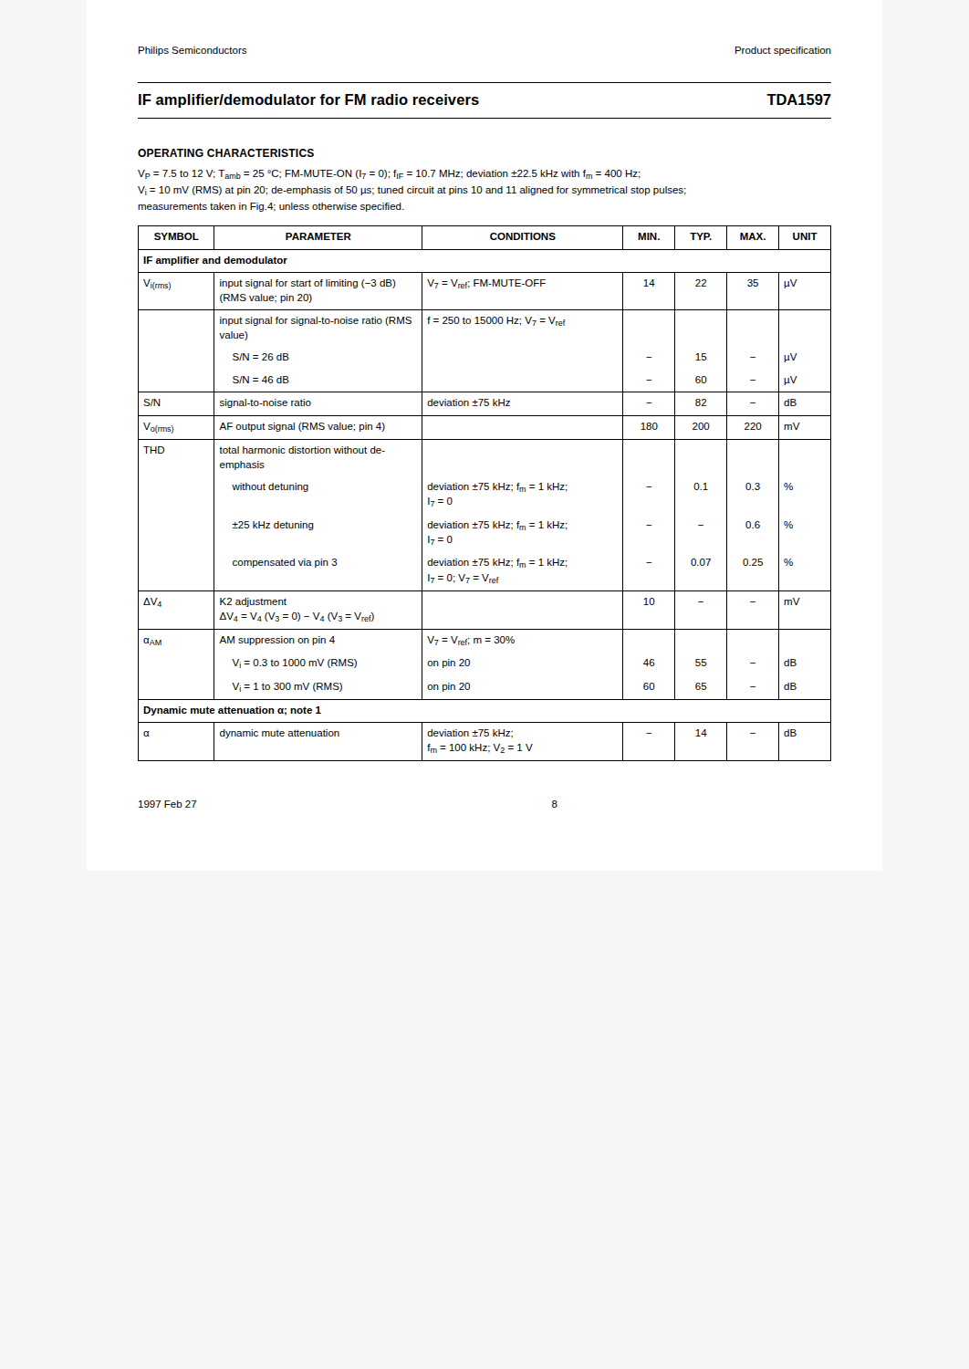Philips Semiconductors Product specification
IF amplifier/demodulator for FM radio receivers
TDA1597
OPERATING CHARACTERISTICS
VP = 7.5 to 12 V; Tamb = 25 °C; FM-MUTE-ON (I7 = 0); fIF = 10.7 MHz; deviation ±22.5 kHz with fm = 400 Hz;
Vi = 10 mV (RMS) at pin 20; de-emphasis of 50 µs; tuned circuit at pins 10 and 11 aligned for symmetrical stop pulses;
measurements taken in Fig.4; unless otherwise specified.
| SYMBOL | PARAMETER | CONDITIONS | MIN. | TYP. | MAX. | UNIT |
| --- | --- | --- | --- | --- | --- | --- |
| IF amplifier and demodulator |
| V i(rms) | input signal for start of limiting (−3 dB) (RMS value; pin 20) | V 7 = V ref ; FM-MUTE-OFF | 14 | 22 | 35 | µV |
| | input signal for signal-to-noise ratio (RMS value) | f = 250 to 15000 Hz; V 7 = V ref | | | | |
| | S/N = 26 dB | | − | 15 | − | µV |
| | S/N = 46 dB | | − | 60 | − | µV |
| S/N | signal-to-noise ratio | deviation ±75 kHz | − | 82 | − | dB |
| V o(rms) | AF output signal (RMS value; pin 4) | | 180 | 200 | 220 | mV |
| THD | total harmonic distortion without de-emphasis | | | | | |
| | without detuning | deviation ±75 kHz; f m = 1 kHz; I 7 = 0 | − | 0.1 | 0.3 | % |
| | ±25 kHz detuning | deviation ±75 kHz; f m = 1 kHz; I 7 = 0 | − | − | 0.6 | % |
| | compensated via pin 3 | deviation ±75 kHz; f m = 1 kHz; I 7 = 0; V 7 = V ref | − | 0.07 | 0.25 | % |
| ΔV 4 | K2 adjustment ΔV 4 = V 4 (V 3 = 0) − V 4 (V 3 = V ref ) | | 10 | − | − | mV |
| α AM | AM suppression on pin 4 | V 7 = V ref ; m = 30% | | | | |
| | V i = 0.3 to 1000 mV (RMS) | on pin 20 | 46 | 55 | − | dB |
| | V i = 1 to 300 mV (RMS) | on pin 20 | 60 | 65 | − | dB |
| Dynamic mute attenuation α; note 1 |
| α | dynamic mute attenuation | deviation ±75 kHz; f m = 100 kHz; V 2 = 1 V | − | 14 | − | dB |
1997 Feb 27 8